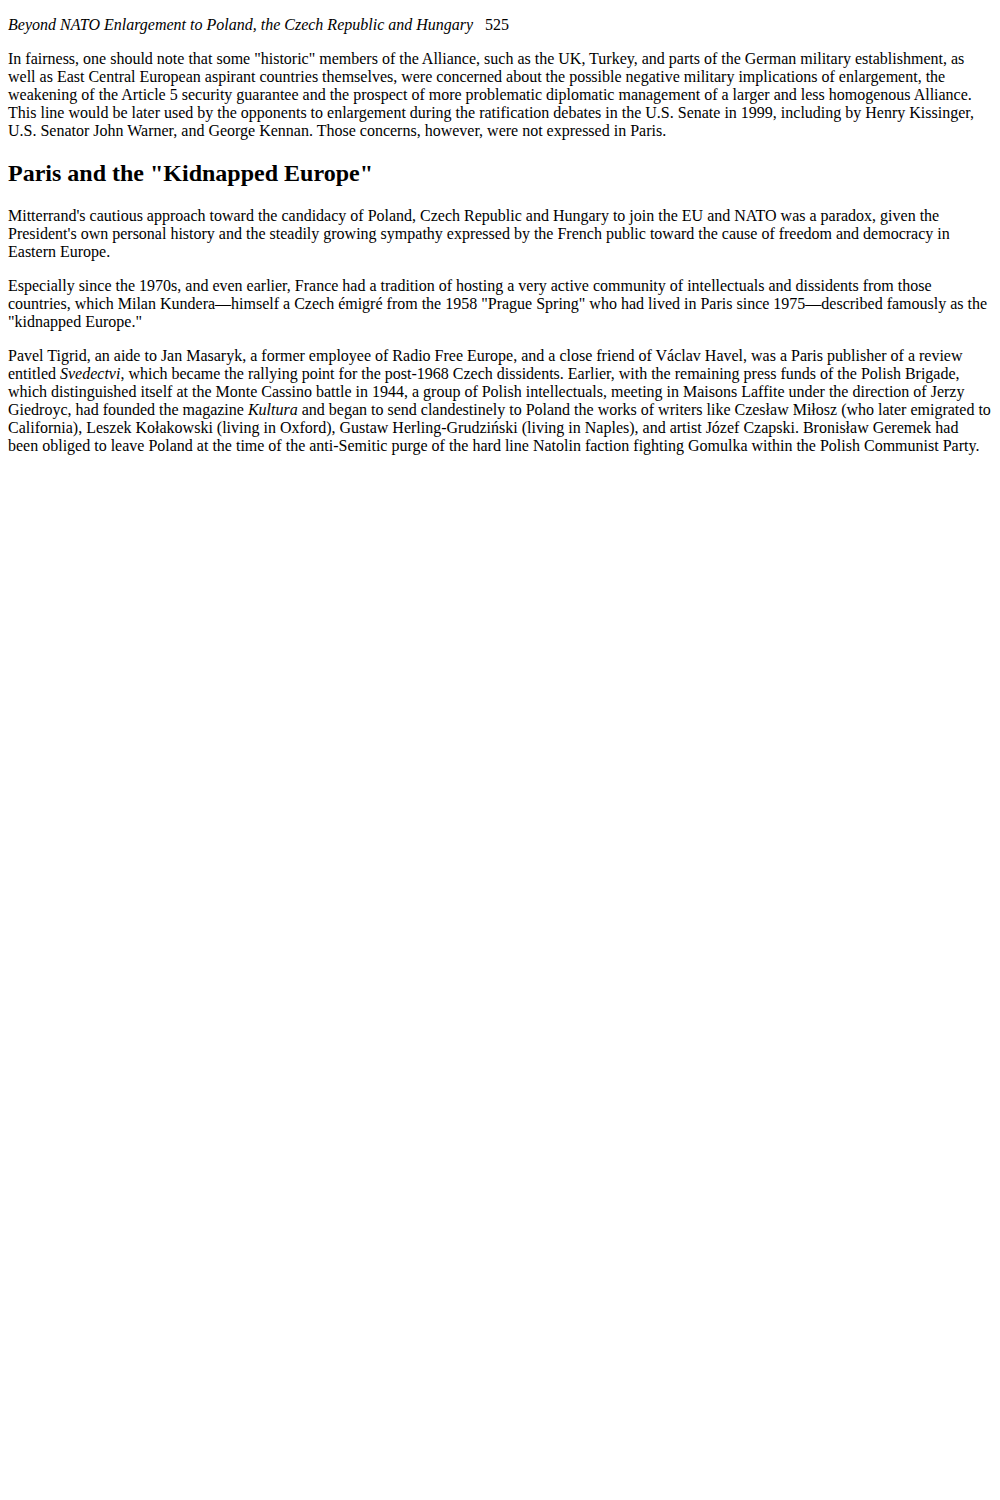Beyond NATO Enlargement to Poland, the Czech Republic and Hungary 525
In fairness, one should note that some "historic" members of the Alliance, such as the UK, Turkey, and parts of the German military establishment, as well as East Central European aspirant countries themselves, were concerned about the possible negative military implications of enlargement, the weakening of the Article 5 security guarantee and the prospect of more problematic diplomatic management of a larger and less homogenous Alliance. This line would be later used by the opponents to enlargement during the ratification debates in the U.S. Senate in 1999, including by Henry Kissinger, U.S. Senator John Warner, and George Kennan. Those concerns, however, were not expressed in Paris.
Paris and the "Kidnapped Europe"
Mitterrand's cautious approach toward the candidacy of Poland, Czech Republic and Hungary to join the EU and NATO was a paradox, given the President's own personal history and the steadily growing sympathy expressed by the French public toward the cause of freedom and democracy in Eastern Europe.
Especially since the 1970s, and even earlier, France had a tradition of hosting a very active community of intellectuals and dissidents from those countries, which Milan Kundera—himself a Czech émigré from the 1958 "Prague Spring" who had lived in Paris since 1975—described famously as the "kidnapped Europe."
Pavel Tigrid, an aide to Jan Masaryk, a former employee of Radio Free Europe, and a close friend of Václav Havel, was a Paris publisher of a review entitled Svedectvi, which became the rallying point for the post-1968 Czech dissidents. Earlier, with the remaining press funds of the Polish Brigade, which distinguished itself at the Monte Cassino battle in 1944, a group of Polish intellectuals, meeting in Maisons Laffite under the direction of Jerzy Giedroyc, had founded the magazine Kultura and began to send clandestinely to Poland the works of writers like Czesław Miłosz (who later emigrated to California), Leszek Kołakowski (living in Oxford), Gustaw Herling-Grudziński (living in Naples), and artist Józef Czapski. Bronisław Geremek had been obliged to leave Poland at the time of the anti-Semitic purge of the hard line Natolin faction fighting Gomulka within the Polish Communist Party.